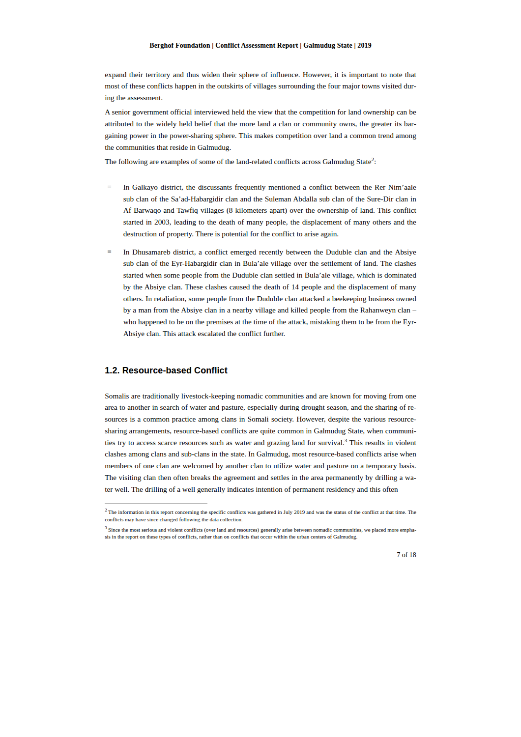Berghof Foundation | Conflict Assessment Report | Galmudug State | 2019
expand their territory and thus widen their sphere of influence. However, it is important to note that most of these conflicts happen in the outskirts of villages surrounding the four major towns visited during the assessment.
A senior government official interviewed held the view that the competition for land ownership can be attributed to the widely held belief that the more land a clan or community owns, the greater its bargaining power in the power-sharing sphere. This makes competition over land a common trend among the communities that reside in Galmudug.
The following are examples of some of the land-related conflicts across Galmudug State2:
In Galkayo district, the discussants frequently mentioned a conflict between the Rer Nim’aale sub clan of the Sa’ad-Habargidir clan and the Suleman Abdalla sub clan of the Sure-Dir clan in Af Barwaqo and Tawfiq villages (8 kilometers apart) over the ownership of land. This conflict started in 2003, leading to the death of many people, the displacement of many others and the destruction of property. There is potential for the conflict to arise again.
In Dhusamareb district, a conflict emerged recently between the Duduble clan and the Absiye sub clan of the Eyr-Habargidir clan in Bula’ale village over the settlement of land. The clashes started when some people from the Duduble clan settled in Bula’ale village, which is dominated by the Absiye clan. These clashes caused the death of 14 people and the displacement of many others. In retaliation, some people from the Duduble clan attacked a beekeeping business owned by a man from the Absiye clan in a nearby village and killed people from the Rahanweyn clan – who happened to be on the premises at the time of the attack, mistaking them to be from the Eyr-Absiye clan. This attack escalated the conflict further.
1.2. Resource-based Conflict
Somalis are traditionally livestock-keeping nomadic communities and are known for moving from one area to another in search of water and pasture, especially during drought season, and the sharing of resources is a common practice among clans in Somali society. However, despite the various resource-sharing arrangements, resource-based conflicts are quite common in Galmudug State, when communities try to access scarce resources such as water and grazing land for survival.3 This results in violent clashes among clans and sub-clans in the state. In Galmudug, most resource-based conflicts arise when members of one clan are welcomed by another clan to utilize water and pasture on a temporary basis. The visiting clan then often breaks the agreement and settles in the area permanently by drilling a water well. The drilling of a well generally indicates intention of permanent residency and this often
2 The information in this report concerning the specific conflicts was gathered in July 2019 and was the status of the conflict at that time. The conflicts may have since changed following the data collection.
3 Since the most serious and violent conflicts (over land and resources) generally arise between nomadic communities, we placed more emphasis in the report on these types of conflicts, rather than on conflicts that occur within the urban centers of Galmudug.
7 of 18